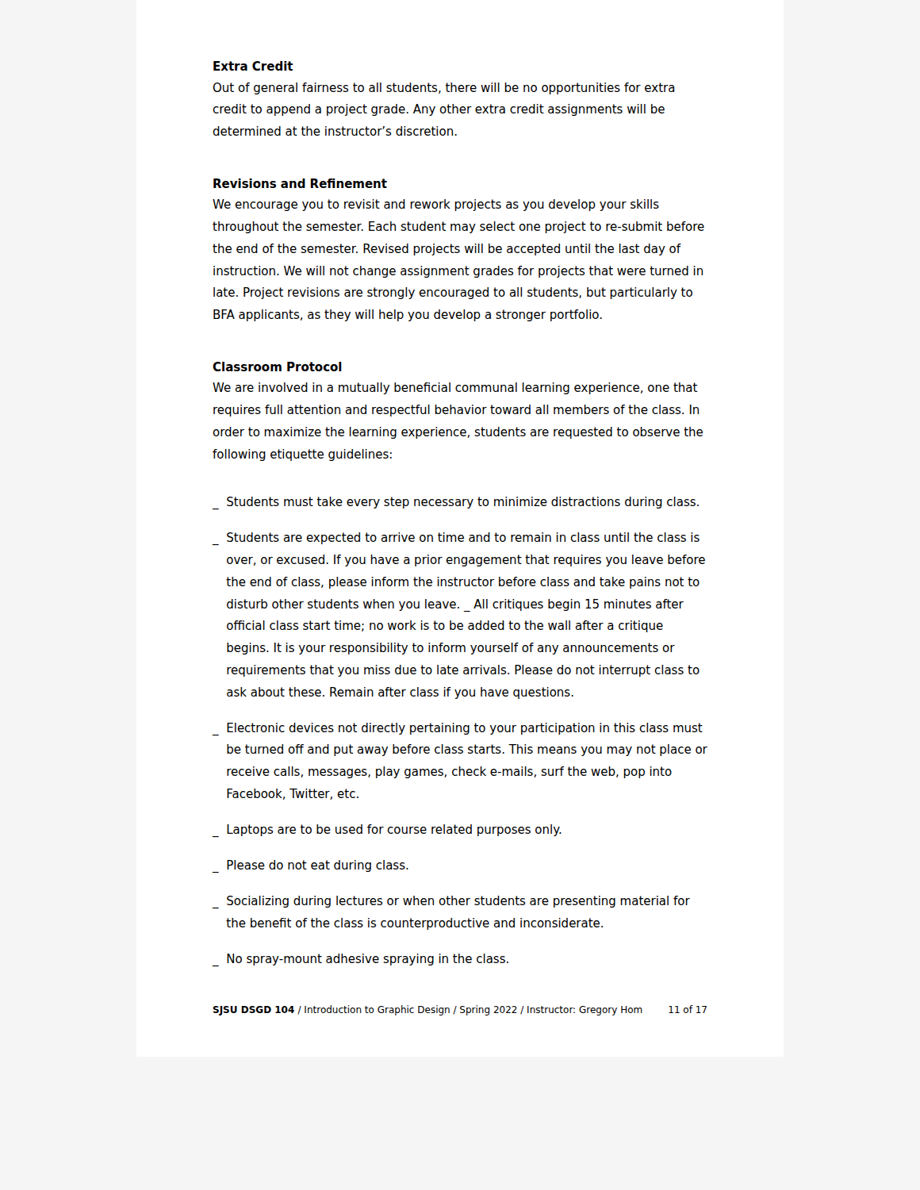Extra Credit
Out of general fairness to all students, there will be no opportunities for extra credit to append a project grade. Any other extra credit assignments will be determined at the instructor’s discretion.
Revisions and Refinement
We encourage you to revisit and rework projects as you develop your skills throughout the semester. Each student may select one project to re-submit before the end of the semester. Revised projects will be accepted until the last day of instruction. We will not change assignment grades for projects that were turned in late. Project revisions are strongly encouraged to all students, but particularly to BFA applicants, as they will help you develop a stronger portfolio.
Classroom Protocol
We are involved in a mutually beneficial communal learning experience, one that requires full attention and respectful behavior toward all members of the class. In order to maximize the learning experience, students are requested to observe the following etiquette guidelines:
Students must take every step necessary to minimize distractions during class.
Students are expected to arrive on time and to remain in class until the class is over, or excused. If you have a prior engagement that requires you leave before the end of class, please inform the instructor before class and take pains not to disturb other students when you leave. _ All critiques begin 15 minutes after official class start time; no work is to be added to the wall after a critique begins. It is your responsibility to inform yourself of any announcements or requirements that you miss due to late arrivals. Please do not interrupt class to ask about these. Remain after class if you have questions.
Electronic devices not directly pertaining to your participation in this class must be turned off and put away before class starts. This means you may not place or receive calls, messages, play games, check e-mails, surf the web, pop into Facebook, Twitter, etc.
Laptops are to be used for course related purposes only.
Please do not eat during class.
Socializing during lectures or when other students are presenting material for the benefit of the class is counterproductive and inconsiderate.
No spray-mount adhesive spraying in the class.
SJSU DSGD 104 / Introduction to Graphic Design / Spring 2022 / Instructor: Gregory Hom
11 of 17